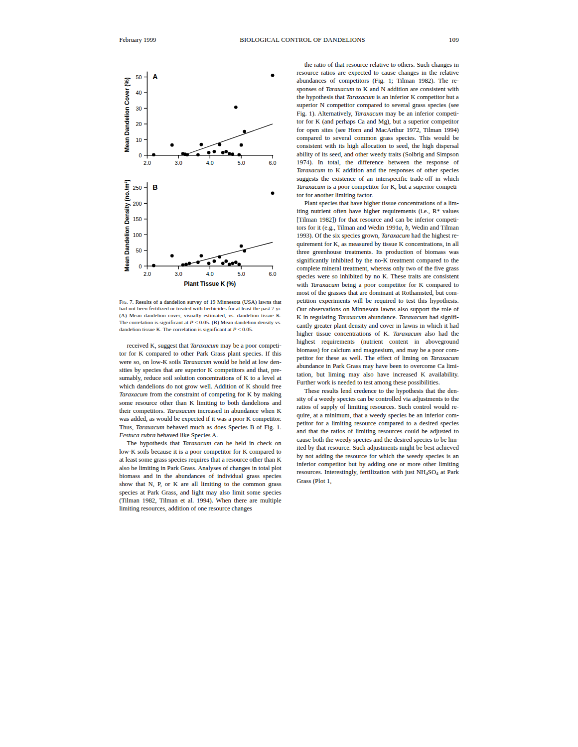February 1999 BIOLOGICAL CONTROL OF DANDELIONS 109
0 10 20 30 40 50 2.0 3.0 4.0 5.0 6.0 Mean Dandelion Cover (%) A 0 50 100 150 200 250 2.0 3.0 4.0 5.0 6.0 Mean Dandelion Density (no./m²) Plant Tissue K (%) B
Fig. 7. Results of a dandelion survey of 19 Minnesota (USA) lawns that had not been fertilized or treated with herbicides for at least the past 7 yr. (A) Mean dandelion cover, visually estimated, vs. dandelion tissue K. The correlation is significant at P < 0.05. (B) Mean dandelion density vs. dandelion tissue K. The correlation is significant at P < 0.05.
received K, suggest that Taraxacum may be a poor competitor for K compared to other Park Grass plant species. If this were so, on low-K soils Taraxacum would be held at low densities by species that are superior K competitors and that, presumably, reduce soil solution concentrations of K to a level at which dandelions do not grow well. Addition of K should free Taraxacum from the constraint of competing for K by making some resource other than K limiting to both dandelions and their competitors. Taraxacum increased in abundance when K was added, as would be expected if it was a poor K competitor. Thus, Taraxacum behaved much as does Species B of Fig. 1. Festuca rubra behaved like Species A.
The hypothesis that Taraxacum can be held in check on low-K soils because it is a poor competitor for K compared to at least some grass species requires that a resource other than K also be limiting in Park Grass. Analyses of changes in total plot biomass and in the abundances of individual grass species show that N, P, or K are all limiting to the common grass species at Park Grass, and light may also limit some species (Tilman 1982, Tilman et al. 1994). When there are multiple limiting resources, addition of one resource changes
the ratio of that resource relative to others. Such changes in resource ratios are expected to cause changes in the relative abundances of competitors (Fig. 1; Tilman 1982). The responses of Taraxacum to K and N addition are consistent with the hypothesis that Taraxacum is an inferior K competitor but a superior N competitor compared to several grass species (see Fig. 1). Alternatively, Taraxacum may be an inferior competitor for K (and perhaps Ca and Mg), but a superior competitor for open sites (see Horn and MacArthur 1972, Tilman 1994) compared to several common grass species. This would be consistent with its high allocation to seed, the high dispersal ability of its seed, and other weedy traits (Solbrig and Simpson 1974). In total, the difference between the response of Taraxacum to K addition and the responses of other species suggests the existence of an interspecific trade-off in which Taraxacum is a poor competitor for K, but a superior competitor for another limiting factor.
Plant species that have higher tissue concentrations of a limiting nutrient often have higher requirements (i.e., R* values [Tilman 1982]) for that resource and can be inferior competitors for it (e.g., Tilman and Wedin 1991a, b, Wedin and Tilman 1993). Of the six species grown, Taraxacum had the highest requirement for K, as measured by tissue K concentrations, in all three greenhouse treatments. Its production of biomass was significantly inhibited by the no-K treatment compared to the complete mineral treatment, whereas only two of the five grass species were so inhibited by no K. These traits are consistent with Taraxacum being a poor competitor for K compared to most of the grasses that are dominant at Rothamsted, but competition experiments will be required to test this hypothesis. Our observations on Minnesota lawns also support the role of K in regulating Taraxacum abundance. Taraxacum had significantly greater plant density and cover in lawns in which it had higher tissue concentrations of K. Taraxacum also had the highest requirements (nutrient content in aboveground biomass) for calcium and magnesium, and may be a poor competitor for these as well. The effect of liming on Taraxacum abundance in Park Grass may have been to overcome Ca limitation, but liming may also have increased K availability. Further work is needed to test among these possibilities.
These results lend credence to the hypothesis that the density of a weedy species can be controlled via adjustments to the ratios of supply of limiting resources. Such control would require, at a minimum, that a weedy species be an inferior competitor for a limiting resource compared to a desired species and that the ratios of limiting resources could be adjusted to cause both the weedy species and the desired species to be limited by that resource. Such adjustments might be best achieved by not adding the resource for which the weedy species is an inferior competitor but by adding one or more other limiting resources. Interestingly, fertilization with just NH4SO4 at Park Grass (Plot 1,